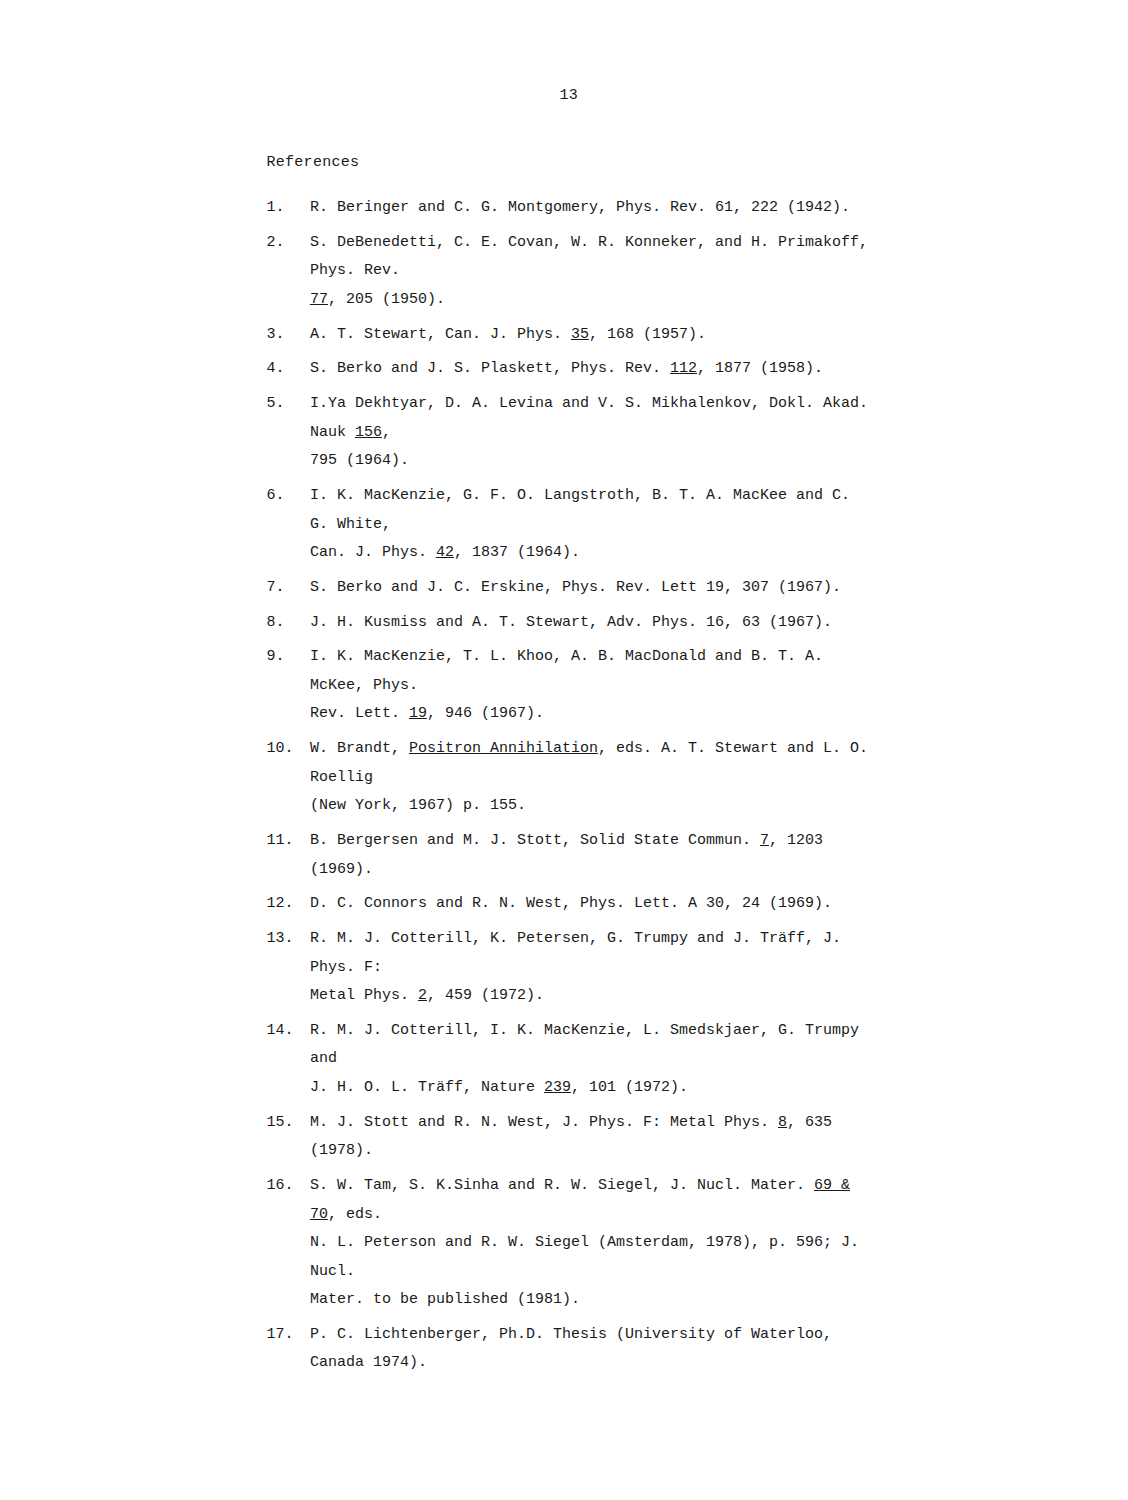13
References
1. R. Beringer and C. G. Montgomery, Phys. Rev. 61, 222 (1942).
2. S. DeBenedetti, C. E. Covan, W. R. Konneker, and H. Primakoff, Phys. Rev. 77, 205 (1950).
3. A. T. Stewart, Can. J. Phys. 35, 168 (1957).
4. S. Berko and J. S. Plaskett, Phys. Rev. 112, 1877 (1958).
5. I.Ya Dekhtyar, D. A. Levina and V. S. Mikhalenkov, Dokl. Akad. Nauk 156, 795 (1964).
6. I. K. MacKenzie, G. F. O. Langstroth, B. T. A. MacKee and C. G. White, Can. J. Phys. 42, 1837 (1964).
7. S. Berko and J. C. Erskine, Phys. Rev. Lett 19, 307 (1967).
8. J. H. Kusmiss and A. T. Stewart, Adv. Phys. 16, 63 (1967).
9. I. K. MacKenzie, T. L. Khoo, A. B. MacDonald and B. T. A. McKee, Phys. Rev. Lett. 19, 946 (1967).
10. W. Brandt, Positron Annihilation, eds. A. T. Stewart and L. O. Roellig (New York, 1967) p. 155.
11. B. Bergersen and M. J. Stott, Solid State Commun. 7, 1203 (1969).
12. D. C. Connors and R. N. West, Phys. Lett. A 30, 24 (1969).
13. R. M. J. Cotterill, K. Petersen, G. Trumpy and J. Träff, J. Phys. F: Metal Phys. 2, 459 (1972).
14. R. M. J. Cotterill, I. K. MacKenzie, L. Smedskjaer, G. Trumpy and J. H. O. L. Träff, Nature 239, 101 (1972).
15. M. J. Stott and R. N. West, J. Phys. F: Metal Phys. 8, 635 (1978).
16. S. W. Tam, S. K.Sinha and R. W. Siegel, J. Nucl. Mater. 69 & 70, eds. N. L. Peterson and R. W. Siegel (Amsterdam, 1978), p. 596; J. Nucl. Mater. to be published (1981).
17. P. C. Lichtenberger, Ph.D. Thesis (University of Waterloo, Canada 1974).